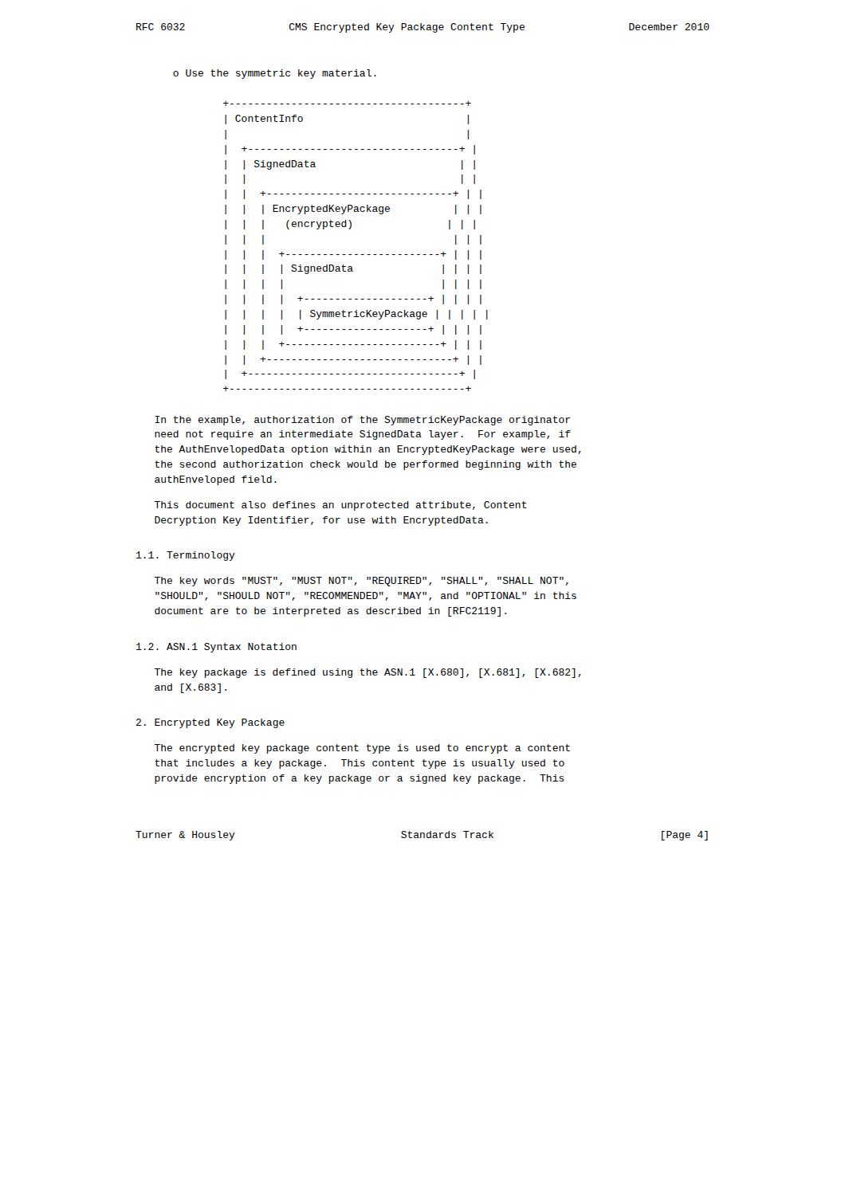RFC 6032 CMS Encrypted Key Package Content Type December 2010
o Use the symmetric key material.
              +--------------------------------------+
              | ContentInfo                          |
              |                                      |
              |  +----------------------------------+ |
              |  | SignedData                       | |
              |  |                                  | |
              |  |  +------------------------------+ | |
              |  |  | EncryptedKeyPackage          | | |
              |  |  |   (encrypted)               | | |
              |  |  |                              | | |
              |  |  |  +-------------------------+ | | |
              |  |  |  | SignedData              | | | |
              |  |  |  |                         | | | |
              |  |  |  |  +--------------------+ | | | |
              |  |  |  |  | SymmetricKeyPackage | | | | |
              |  |  |  |  +--------------------+ | | | |
              |  |  |  +-------------------------+ | | |
              |  |  +------------------------------+ | |
              |  +----------------------------------+ |
              +--------------------------------------+
In the example, authorization of the SymmetricKeyPackage originator need not require an intermediate SignedData layer. For example, if the AuthEnvelopedData option within an EncryptedKeyPackage were used, the second authorization check would be performed beginning with the authEnveloped field.
This document also defines an unprotected attribute, Content Decryption Key Identifier, for use with EncryptedData.
1.1. Terminology
The key words "MUST", "MUST NOT", "REQUIRED", "SHALL", "SHALL NOT", "SHOULD", "SHOULD NOT", "RECOMMENDED", "MAY", and "OPTIONAL" in this document are to be interpreted as described in [RFC2119].
1.2. ASN.1 Syntax Notation
The key package is defined using the ASN.1 [X.680], [X.681], [X.682], and [X.683].
2. Encrypted Key Package
The encrypted key package content type is used to encrypt a content that includes a key package. This content type is usually used to provide encryption of a key package or a signed key package. This
Turner & Housley Standards Track [Page 4]